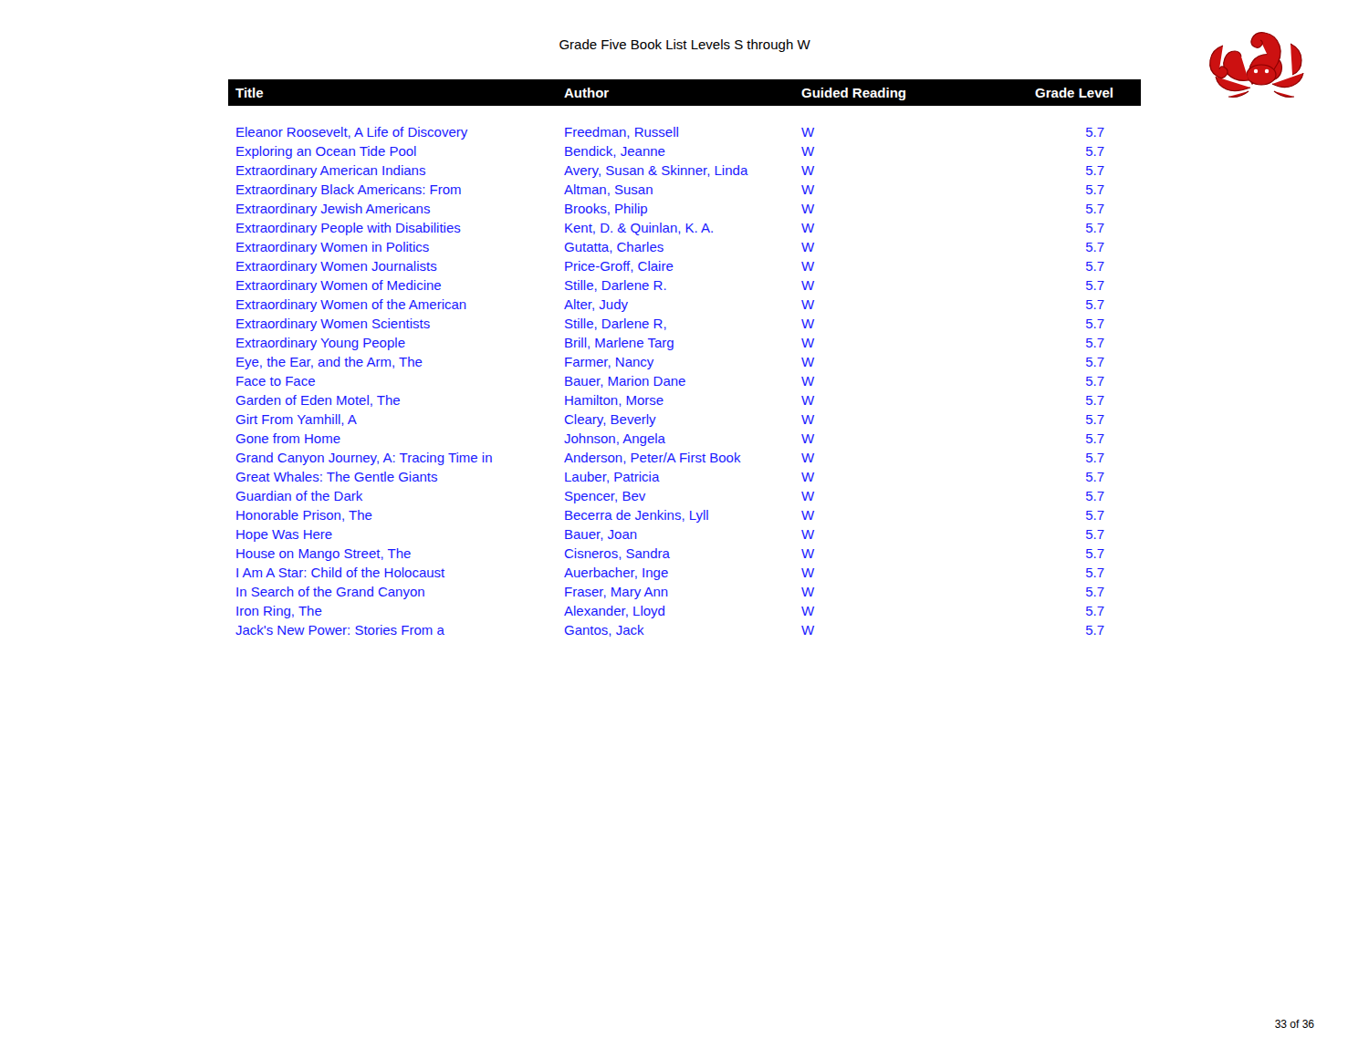Grade Five Book List Levels S through W
| Title | Author | Guided Reading | Grade Level |
| --- | --- | --- | --- |
| Eleanor Roosevelt, A Life of Discovery | Freedman, Russell | W | 5.7 |
| Exploring an Ocean Tide Pool | Bendick, Jeanne | W | 5.7 |
| Extraordinary American Indians | Avery, Susan & Skinner, Linda | W | 5.7 |
| Extraordinary Black Americans: From | Altman, Susan | W | 5.7 |
| Extraordinary Jewish Americans | Brooks, Philip | W | 5.7 |
| Extraordinary People with Disabilities | Kent, D. & Quinlan, K. A. | W | 5.7 |
| Extraordinary Women in Politics | Gutatta, Charles | W | 5.7 |
| Extraordinary Women Journalists | Price-Groff, Claire | W | 5.7 |
| Extraordinary Women of Medicine | Stille, Darlene R. | W | 5.7 |
| Extraordinary Women of the American | Alter, Judy | W | 5.7 |
| Extraordinary Women Scientists | Stille, Darlene R, | W | 5.7 |
| Extraordinary Young People | Brill, Marlene Targ | W | 5.7 |
| Eye, the Ear, and the Arm, The | Farmer, Nancy | W | 5.7 |
| Face to Face | Bauer, Marion Dane | W | 5.7 |
| Garden of Eden Motel, The | Hamilton, Morse | W | 5.7 |
| Girt From Yamhill, A | Cleary, Beverly | W | 5.7 |
| Gone from Home | Johnson, Angela | W | 5.7 |
| Grand Canyon Journey, A: Tracing Time in | Anderson, Peter/A First Book | W | 5.7 |
| Great Whales: The Gentle Giants | Lauber, Patricia | W | 5.7 |
| Guardian of the Dark | Spencer, Bev | W | 5.7 |
| Honorable Prison, The | Becerra de Jenkins, Lyll | W | 5.7 |
| Hope Was Here | Bauer, Joan | W | 5.7 |
| House on Mango Street, The | Cisneros, Sandra | W | 5.7 |
| I Am A Star: Child of the Holocaust | Auerbacher, Inge | W | 5.7 |
| In Search of the Grand Canyon | Fraser, Mary Ann | W | 5.7 |
| Iron Ring, The | Alexander, Lloyd | W | 5.7 |
| Jack's New Power: Stories From a | Gantos, Jack | W | 5.7 |
33 of 36